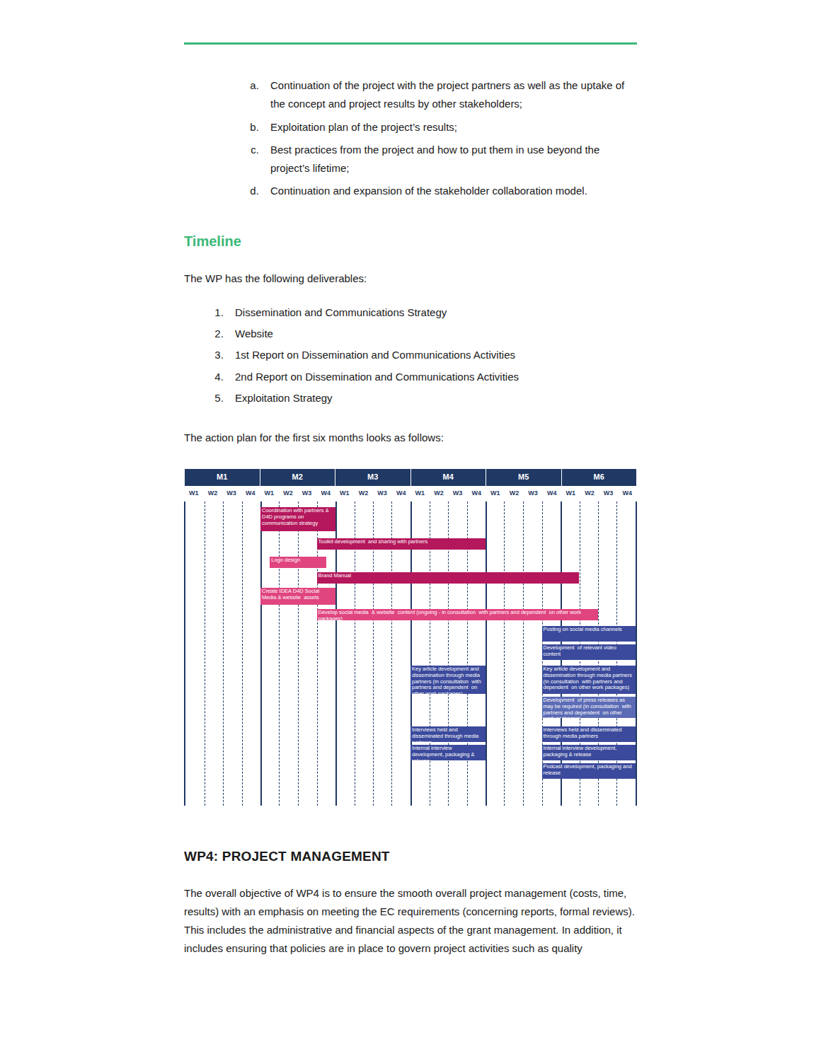Continuation of the project with the project partners as well as the uptake of the concept and project results by other stakeholders;
Exploitation plan of the project’s results;
Best practices from the project and how to put them in use beyond the project’s lifetime;
Continuation and expansion of the stakeholder collaboration model.
Timeline
The WP has the following deliverables:
Dissemination and Communications Strategy
Website
1st Report on Dissemination and Communications Activities
2nd Report on Dissemination and Communications Activities
Exploitation Strategy
The action plan for the first six months looks as follows:
| M1 | M2 | M3 | M4 | M5 | M6 |
| --- | --- | --- | --- | --- | --- |
| W1 | W2 | W3 | W4 | W1 | W2 | W3 | W4 | W1 | W2 | W3 | W4 | W1 | W2 | W3 | W4 | W1 | W2 | W3 | W4 | W1 | W2 | W3 | W4 |
Coordination with partners & D4D programs on communication strategy
Toolkit development and sharing with partners
Logo design
Brand Manual
Create IDEA D4D Social Media & website assets
Develop social media & website content (ongoing - in consultation with partners and dependent on other work packages)
Posting on social media channels
Development of relevant video content
Key article development and dissemination through media partners (in consultation with partners and dependent on other work packages)
Key article development and dissemination through media partners (in consultation with partners and dependent on other work packages)
Development of press releases as may be required (in consultation with partners and dependent on other work packages)
Interviews held and disseminated through media partners
Interviews held and disseminated through media partners
Internal interview development, packaging & release
Internal interview development, packaging & release
Podcast development, packaging and release
WP4: PROJECT MANAGEMENT
The overall objective of WP4 is to ensure the smooth overall project management (costs, time, results) with an emphasis on meeting the EC requirements (concerning reports, formal reviews). This includes the administrative and financial aspects of the grant management. In addition, it includes ensuring that policies are in place to govern project activities such as quality